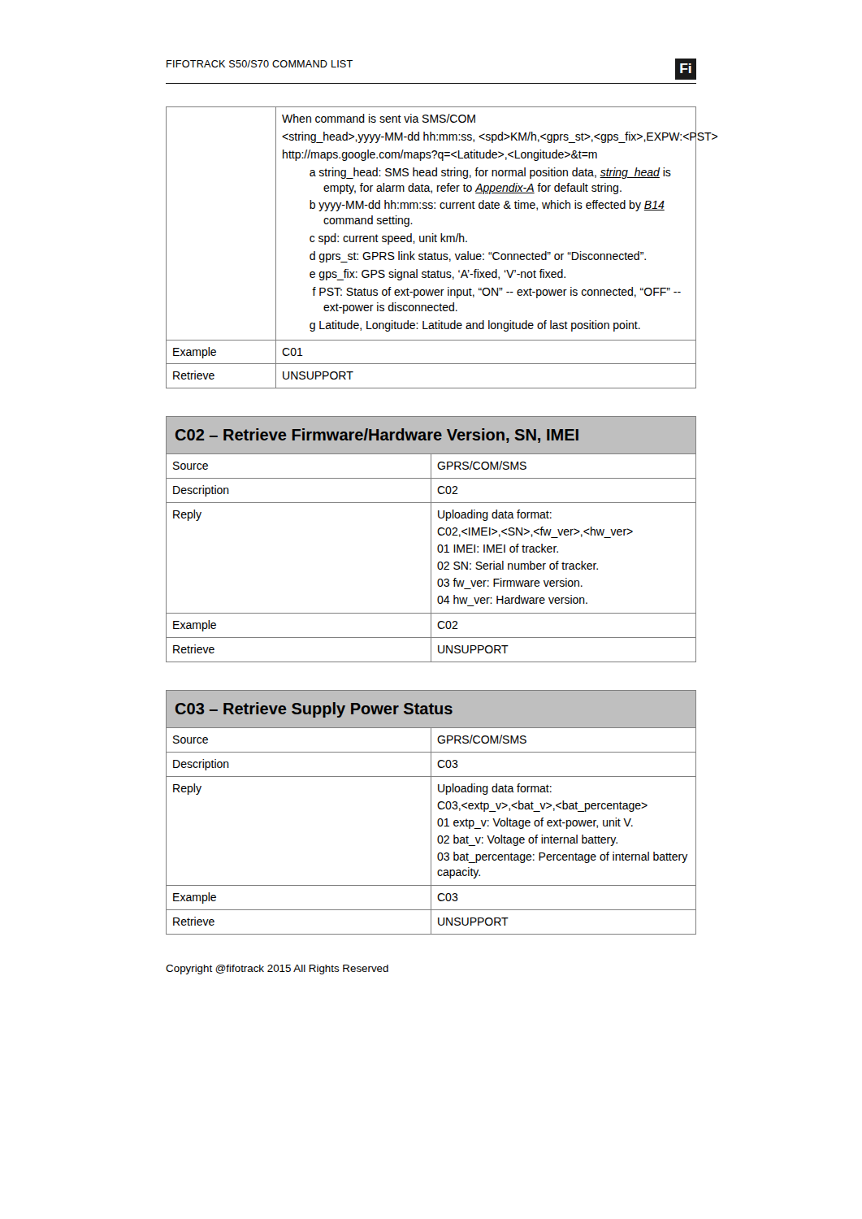FIFOTRACK S50/S70 COMMAND LIST
Fi
| | When command is sent via SMS/COM <string_head>,yyyy-MM-dd hh:mm:ss, <spd>KM/h,<gprs_st>,<gps_fix>,EXPW:<PST> http://maps.google.com/maps?q=<Latitude>,<Longitude>&t=m a string_head: SMS head string, for normal position data, string_head is empty, for alarm data, refer to Appendix-A for default string. b yyyy-MM-dd hh:mm:ss: current date & time, which is effected by B14 command setting. c spd: current speed, unit km/h. d gprs_st: GPRS link status, value: “Connected” or “Disconnected”. e gps_fix: GPS signal status, ‘A’-fixed, ‘V’-not fixed. f PST: Status of ext-power input, “ON” -- ext-power is connected, “OFF” -- ext-power is disconnected. g Latitude, Longitude: Latitude and longitude of last position point. |
| Example | C01 |
| Retrieve | UNSUPPORT |
| C02 – Retrieve Firmware/Hardware Version, SN, IMEI |
| Source | GPRS/COM/SMS |
| Description | C02 |
| Reply | Uploading data format: C02,<IMEI>,<SN>,<fw_ver>,<hw_ver> 01 IMEI: IMEI of tracker. 02 SN: Serial number of tracker. 03 fw_ver: Firmware version. 04 hw_ver: Hardware version. |
| Example | C02 |
| Retrieve | UNSUPPORT |
| C03 – Retrieve Supply Power Status |
| Source | GPRS/COM/SMS |
| Description | C03 |
| Reply | Uploading data format: C03,<extp_v>,<bat_v>,<bat_percentage> 01 extp_v: Voltage of ext-power, unit V. 02 bat_v: Voltage of internal battery. 03 bat_percentage: Percentage of internal battery capacity. |
| Example | C03 |
| Retrieve | UNSUPPORT |
Copyright @fifotrack 2015 All Rights Reserved